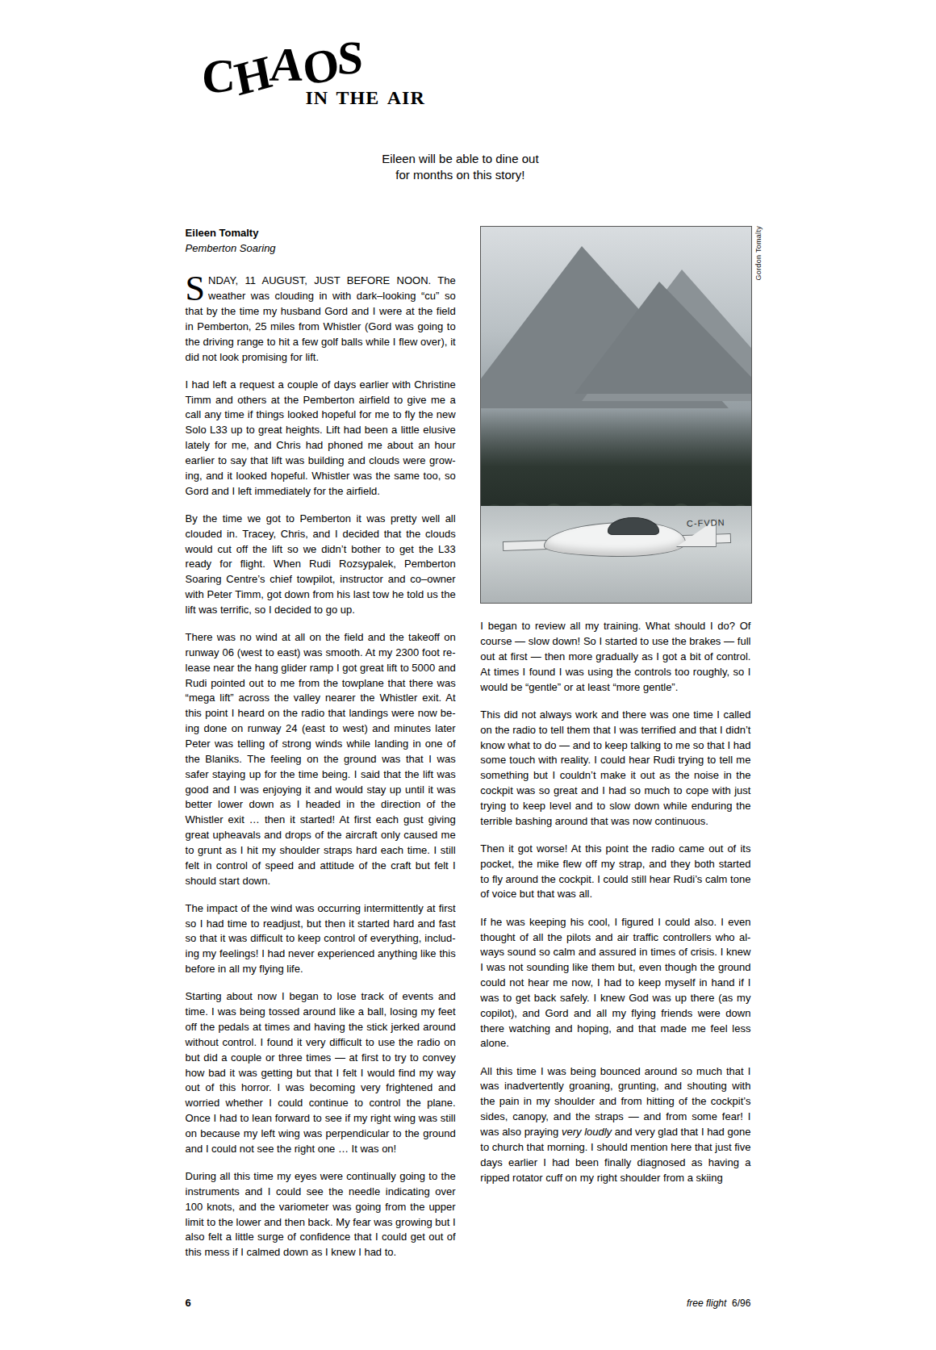CHAOS
in the air
Eileen will be able to dine out
for months on this story!
Eileen Tomalty Pemberton Soaring
SUNDAY, 11 AUGUST, JUST BEFORE NOON. The weather was clouding in with dark–looking “cu” so that by the time my husband Gord and I were at the field in Pemberton, 25 miles from Whistler (Gord was going to the driving range to hit a few golf balls while I flew over), it did not look promising for lift.
I had left a request a couple of days earlier with Christine Timm and others at the Pemberton airfield to give me a call any time if things looked hopeful for me to fly the new Solo L33 up to great heights. Lift had been a little elusive lately for me, and Chris had phoned me about an hour earlier to say that lift was building and clouds were growing, and it looked hopeful. Whistler was the same too, so Gord and I left immediately for the airfield.
By the time we got to Pemberton it was pretty well all clouded in. Tracey, Chris, and I decided that the clouds would cut off the lift so we didn’t bother to get the L33 ready for flight. When Rudi Rozsypalek, Pemberton Soaring Centre’s chief towpilot, instructor and co–owner with Peter Timm, got down from his last tow he told us the lift was terrific, so I decided to go up.
There was no wind at all on the field and the takeoff on runway 06 (west to east) was smooth. At my 2300 foot release near the hang glider ramp I got great lift to 5000 and Rudi pointed out to me from the towplane that there was “mega lift” across the valley nearer the Whistler exit. At this point I heard on the radio that landings were now being done on runway 24 (east to west) and minutes later Peter was telling of strong winds while landing in one of the Blaniks. The feeling on the ground was that I was safer staying up for the time being. I said that the lift was good and I was enjoying it and would stay up until it was better lower down as I headed in the direction of the Whistler exit … then it started! At first each gust giving great upheavals and drops of the aircraft only caused me to grunt as I hit my shoulder straps hard each time. I still felt in control of speed and attitude of the craft but felt I should start down.
The impact of the wind was occurring intermittently at first so I had time to readjust, but then it started hard and fast so that it was difficult to keep control of everything, including my feelings! I had never experienced anything like this before in all my flying life.
Starting about now I began to lose track of events and time. I was being tossed around like a ball, losing my feet off the pedals at times and having the stick jerked around without control. I found it very difficult to use the radio on but did a couple or three times — at first to try to convey how bad it was getting but that I felt I would find my way out of this horror. I was becoming very frightened and worried whether I could continue to control the plane. Once I had to lean forward to see if my right wing was still on because my left wing was perpendicular to the ground and I could not see the right one … It was on!
During all this time my eyes were continually going to the instruments and I could see the needle indicating over 100 knots, and the variometer was going from the upper limit to the lower and then back. My fear was growing but I also felt a little surge of confidence that I could get out of this mess if I calmed down as I knew I had to.
C-FVDN
Gordon Tomalty
I began to review all my training. What should I do? Of course — slow down! So I started to use the brakes — full out at first — then more gradually as I got a bit of control. At times I found I was using the controls too roughly, so I would be “gentle” or at least “more gentle”.
This did not always work and there was one time I called on the radio to tell them that I was terrified and that I didn’t know what to do — and to keep talking to me so that I had some touch with reality. I could hear Rudi trying to tell me something but I couldn’t make it out as the noise in the cockpit was so great and I had so much to cope with just trying to keep level and to slow down while enduring the terrible bashing around that was now continuous.
Then it got worse! At this point the radio came out of its pocket, the mike flew off my strap, and they both started to fly around the cockpit. I could still hear Rudi’s calm tone of voice but that was all.
If he was keeping his cool, I figured I could also. I even thought of all the pilots and air traffic controllers who always sound so calm and assured in times of crisis. I knew I was not sounding like them but, even though the ground could not hear me now, I had to keep myself in hand if I was to get back safely. I knew God was up there (as my copilot), and Gord and all my flying friends were down there watching and hoping, and that made me feel less alone.
All this time I was being bounced around so much that I was inadvertently groaning, grunting, and shouting with the pain in my shoulder and from hitting of the cockpit’s sides, canopy, and the straps — and from some fear! I was also praying very loudly and very glad that I had gone to church that morning. I should mention here that just five days earlier I had been finally diagnosed as having a ripped rotator cuff on my right shoulder from a skiing
6
free flight 6/96